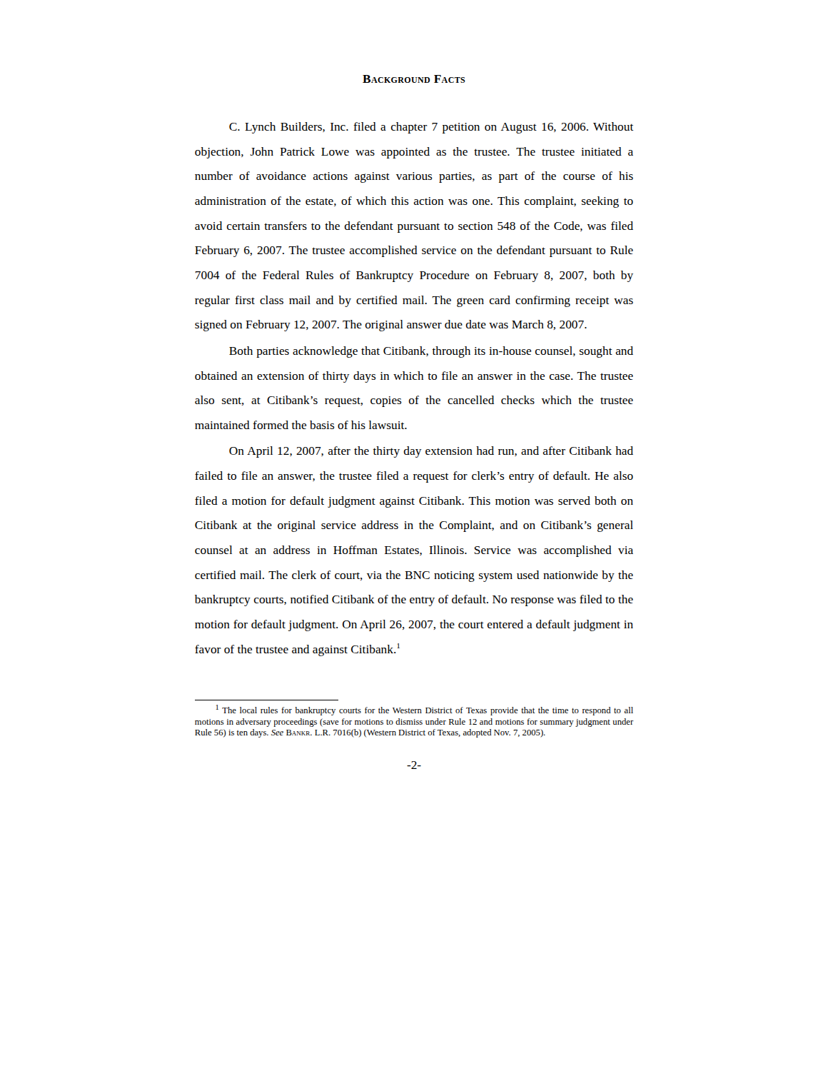Background Facts
C. Lynch Builders, Inc. filed a chapter 7 petition on August 16, 2006. Without objection, John Patrick Lowe was appointed as the trustee. The trustee initiated a number of avoidance actions against various parties, as part of the course of his administration of the estate, of which this action was one. This complaint, seeking to avoid certain transfers to the defendant pursuant to section 548 of the Code, was filed February 6, 2007. The trustee accomplished service on the defendant pursuant to Rule 7004 of the Federal Rules of Bankruptcy Procedure on February 8, 2007, both by regular first class mail and by certified mail. The green card confirming receipt was signed on February 12, 2007. The original answer due date was March 8, 2007.
Both parties acknowledge that Citibank, through its in-house counsel, sought and obtained an extension of thirty days in which to file an answer in the case. The trustee also sent, at Citibank’s request, copies of the cancelled checks which the trustee maintained formed the basis of his lawsuit.
On April 12, 2007, after the thirty day extension had run, and after Citibank had failed to file an answer, the trustee filed a request for clerk’s entry of default. He also filed a motion for default judgment against Citibank. This motion was served both on Citibank at the original service address in the Complaint, and on Citibank’s general counsel at an address in Hoffman Estates, Illinois. Service was accomplished via certified mail. The clerk of court, via the BNC noticing system used nationwide by the bankruptcy courts, notified Citibank of the entry of default. No response was filed to the motion for default judgment. On April 26, 2007, the court entered a default judgment in favor of the trustee and against Citibank.1
1 The local rules for bankruptcy courts for the Western District of Texas provide that the time to respond to all motions in adversary proceedings (save for motions to dismiss under Rule 12 and motions for summary judgment under Rule 56) is ten days. See Bankr. L.R. 7016(b) (Western District of Texas, adopted Nov. 7, 2005).
-2-